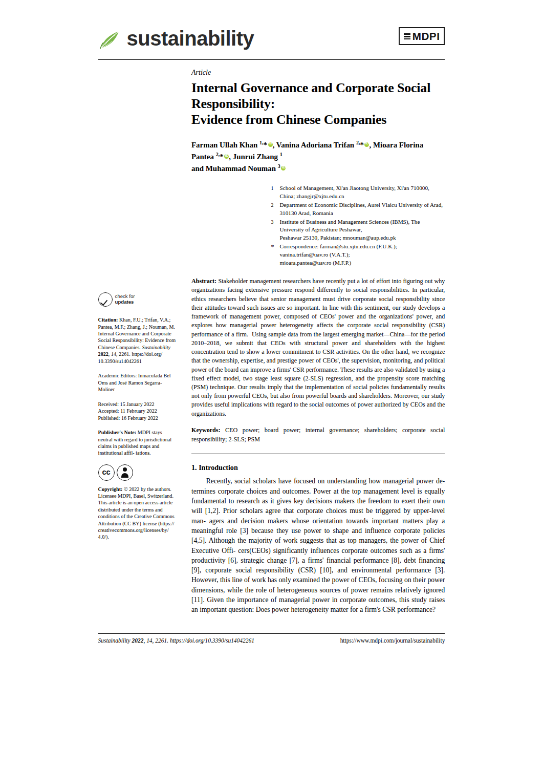sustainability
MDPI
check for updates
Citation: Khan, F.U.; Trifan, V.A.; Pantea, M.F.; Zhang, J.; Nouman, M. Internal Governance and Corporate Social Responsibility: Evidence from Chinese Companies. Sustainability 2022, 14, 2261. https://doi.org/ 10.3390/su14042261
Academic Editors: Inmaculada Bel Oms and José Ramon Segarra-Moliner
Received: 15 January 2022
Accepted: 11 February 2022
Published: 16 February 2022
Publisher's Note: MDPI stays neutral with regard to jurisdictional claims in published maps and institutional affil- iations.
cc
Copyright: © 2022 by the authors. Licensee MDPI, Basel, Switzerland. This article is an open access article distributed under the terms and conditions of the Creative Commons Attribution (CC BY) license (https:// creativecommons.org/licenses/by/ 4.0/).
Article
Internal Governance and Corporate Social Responsibility:
Evidence from Chinese Companies
Farman Ullah Khan 1,* , Vanina Adoriana Trifan 2,* , Mioara Florina Pantea 2,* , Junrui Zhang 1
and Muhammad Nouman 3
1
School of Management, Xi'an Jiaotong University, Xi'an 710000, China; zhangjr@xjtu.edu.cn
2
Department of Economic Disciplines, Aurel Vlaicu University of Arad, 310130 Arad, Romania
3
Institute of Business and Management Sciences (IBMS), The University of Agriculture Peshawar,
Peshawar 25130, Pakistan; mnouman@aup.edu.pk
*
Correspondence: farman@stu.xjtu.edu.cn (F.U.K.); vanina.trifan@uav.ro (V.A.T.);
mioara.pantea@uav.ro (M.F.P.)
Abstract: Stakeholder management researchers have recently put a lot of effort into figuring out why organizations facing extensive pressure respond differently to social responsibilities. In particular, ethics researchers believe that senior management must drive corporate social responsibility since their attitudes toward such issues are so important. In line with this sentiment, our study develops a framework of management power, composed of CEOs' power and the organizations' power, and explores how managerial power heterogeneity affects the corporate social responsibility (CSR) performance of a firm. Using sample data from the largest emerging market—China—for the period 2010–2018, we submit that CEOs with structural power and shareholders with the highest concentration tend to show a lower commitment to CSR activities. On the other hand, we recognize that the ownership, expertise, and prestige power of CEOs', the supervision, monitoring, and political power of the board can improve a firms' CSR performance. These results are also validated by using a fixed effect model, two stage least square (2-SLS) regression, and the propensity score matching (PSM) technique. Our results imply that the implementation of social policies fundamentally results not only from powerful CEOs, but also from powerful boards and shareholders. Moreover, our study provides useful implications with regard to the social outcomes of power authorized by CEOs and the organizations.
Keywords: CEO power; board power; internal governance; shareholders; corporate social responsibility; 2-SLS; PSM
1. Introduction
Recently, social scholars have focused on understanding how managerial power de- termines corporate choices and outcomes. Power at the top management level is equally fundamental to research as it gives key decisions makers the freedom to exert their own will [1,2]. Prior scholars agree that corporate choices must be triggered by upper-level man- agers and decision makers whose orientation towards important matters play a meaningful role [3] because they use power to shape and influence corporate policies [4,5]. Although the majority of work suggests that as top managers, the power of Chief Executive Offi- cers(CEOs) significantly influences corporate outcomes such as a firms' productivity [6], strategic change [7], a firms' financial performance [8], debt financing [9], corporate social responsibility (CSR) [10], and environmental performance [3]. However, this line of work has only examined the power of CEOs, focusing on their power dimensions, while the role of heterogeneous sources of power remains relatively ignored [11]. Given the importance of managerial power in corporate outcomes, this study raises an important question: Does power heterogeneity matter for a firm's CSR performance?
Sustainability 2022, 14, 2261. https://doi.org/10.3390/su14042261
https://www.mdpi.com/journal/sustainability